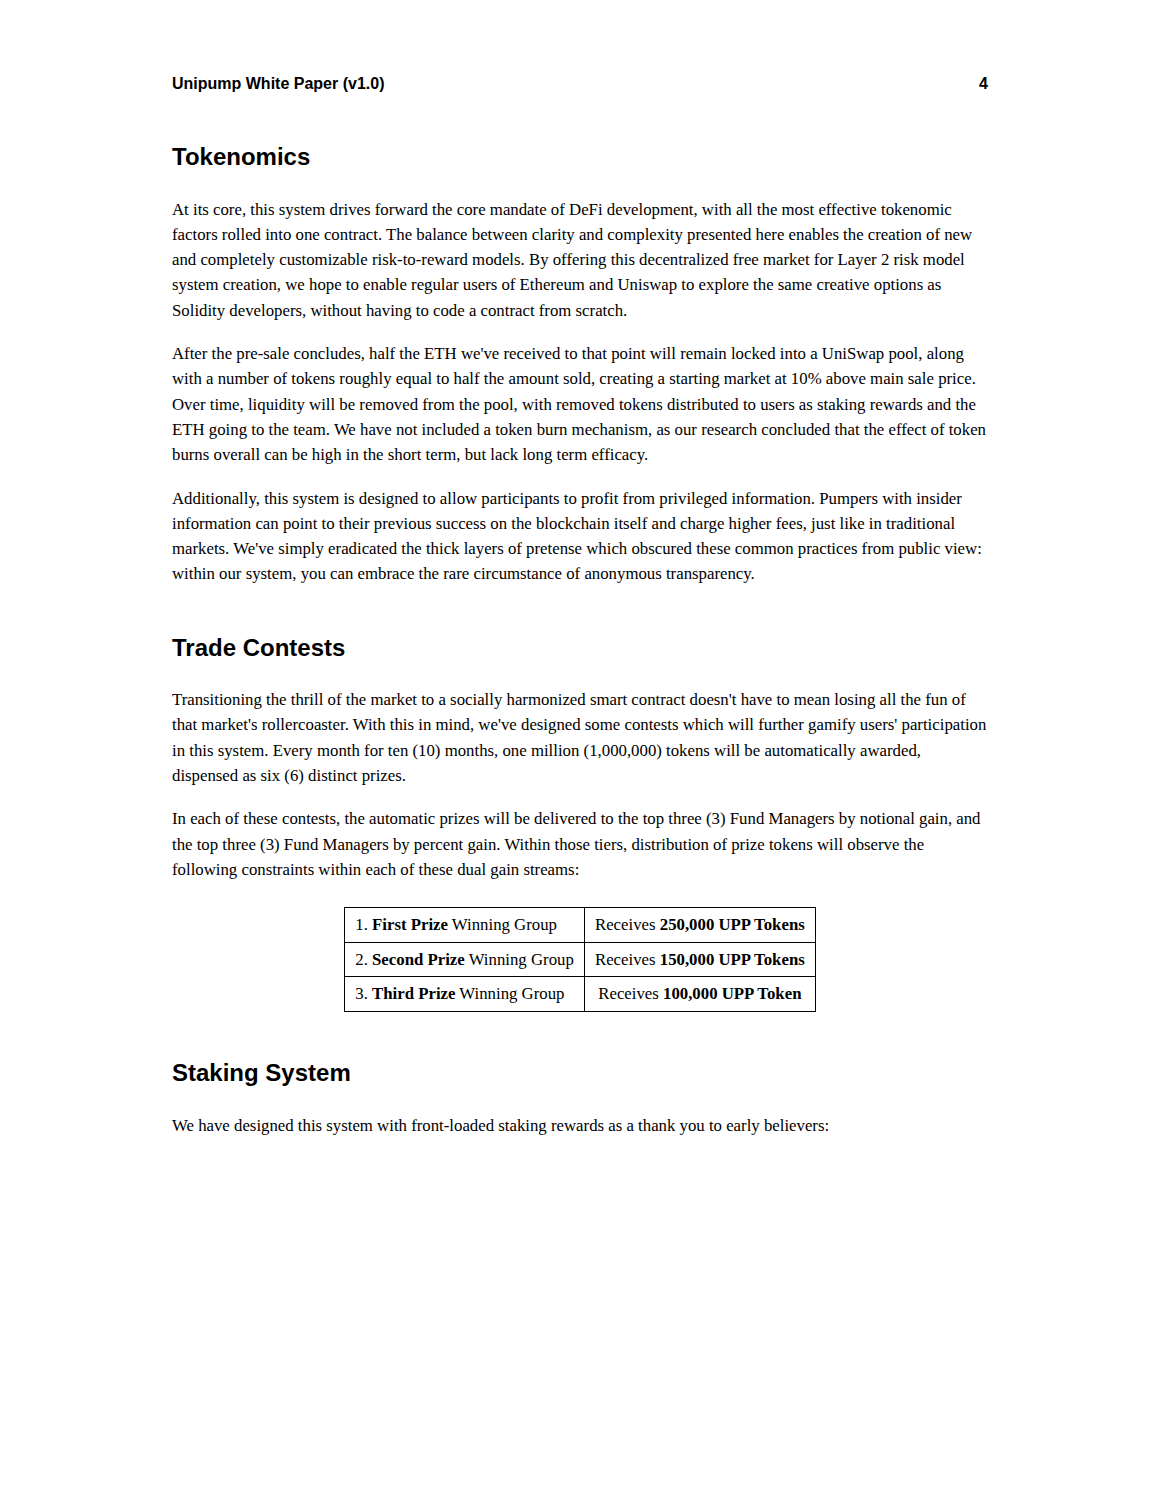Unipump White Paper (v1.0) 4
Tokenomics
At its core, this system drives forward the core mandate of DeFi development, with all the most effective tokenomic factors rolled into one contract. The balance between clarity and complexity presented here enables the creation of new and completely customizable risk-to-reward models. By offering this decentralized free market for Layer 2 risk model system creation, we hope to enable regular users of Ethereum and Uniswap to explore the same creative options as Solidity developers, without having to code a contract from scratch.
After the pre-sale concludes, half the ETH we've received to that point will remain locked into a UniSwap pool, along with a number of tokens roughly equal to half the amount sold, creating a starting market at 10% above main sale price. Over time, liquidity will be removed from the pool, with removed tokens distributed to users as staking rewards and the ETH going to the team. We have not included a token burn mechanism, as our research concluded that the effect of token burns overall can be high in the short term, but lack long term efficacy.
Additionally, this system is designed to allow participants to profit from privileged information. Pumpers with insider information can point to their previous success on the blockchain itself and charge higher fees, just like in traditional markets. We've simply eradicated the thick layers of pretense which obscured these common practices from public view: within our system, you can embrace the rare circumstance of anonymous transparency.
Trade Contests
Transitioning the thrill of the market to a socially harmonized smart contract doesn't have to mean losing all the fun of that market's rollercoaster. With this in mind, we've designed some contests which will further gamify users' participation in this system. Every month for ten (10) months, one million (1,000,000) tokens will be automatically awarded, dispensed as six (6) distinct prizes.
In each of these contests, the automatic prizes will be delivered to the top three (3) Fund Managers by notional gain, and the top three (3) Fund Managers by percent gain. Within those tiers, distribution of prize tokens will observe the following constraints within each of these dual gain streams:
| 1. First Prize Winning Group | Receives 250,000 UPP Tokens |
| 2. Second Prize Winning Group | Receives 150,000 UPP Tokens |
| 3. Third Prize Winning Group | Receives 100,000 UPP Token |
Staking System
We have designed this system with front-loaded staking rewards as a thank you to early believers: